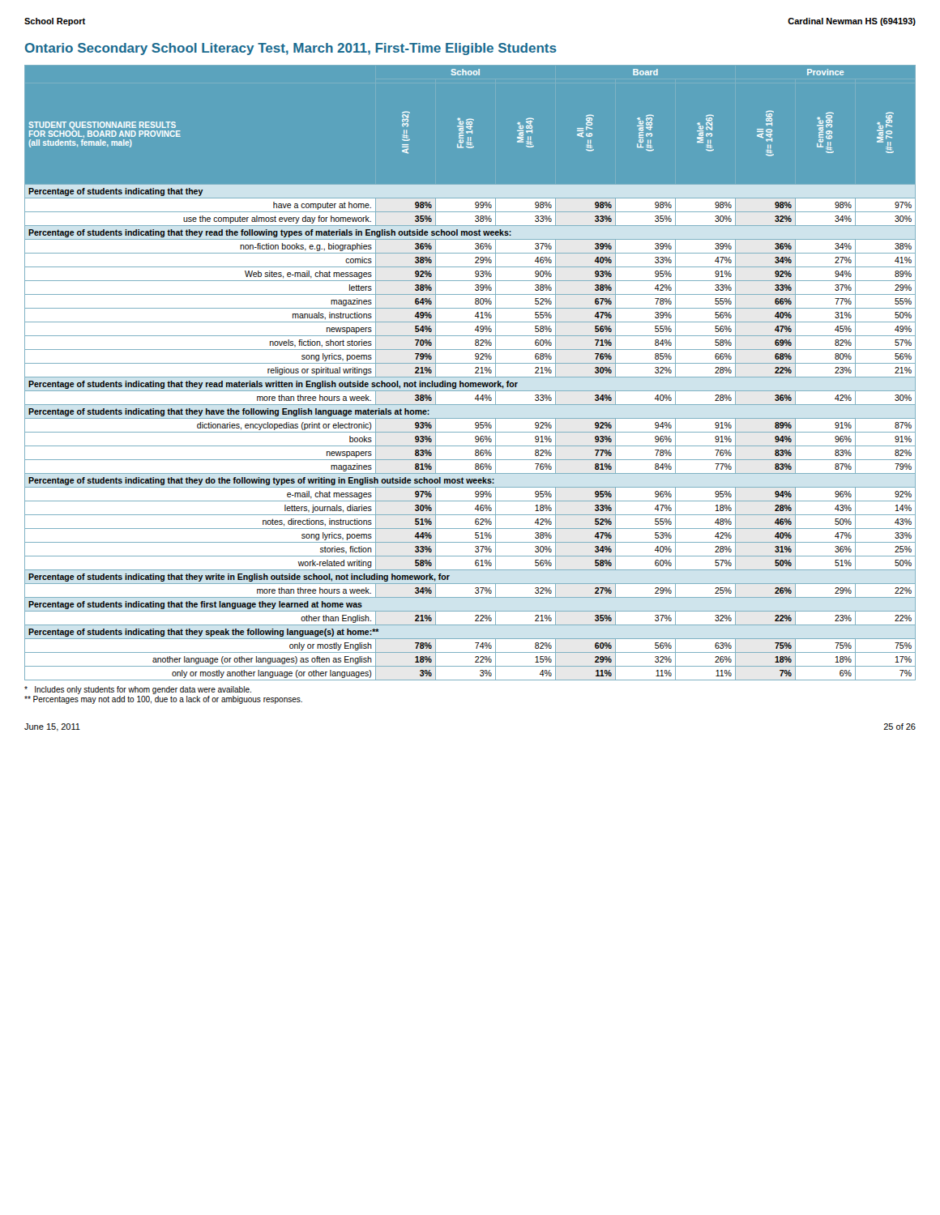School Report
Cardinal Newman HS (694193)
Ontario Secondary School Literacy Test, March 2011, First-Time Eligible Students
| | School | Board | Province |
| STUDENT QUESTIONNAIRE RESULTS FOR SCHOOL, BOARD AND PROVINCE (all students, female, male) | All (#= 332) | Female* (#= 148) | Male* (#= 184) | All (#= 6 709) | Female* (#= 3 483) | Male* (#= 3 226) | All (#= 140 186) | Female* (#= 69 390) | Male* (#= 70 796) |
| Percentage of students indicating that they |
| have a computer at home. | 98% | 99% | 98% | 98% | 98% | 98% | 98% | 98% | 97% |
| use the computer almost every day for homework. | 35% | 38% | 33% | 33% | 35% | 30% | 32% | 34% | 30% |
| Percentage of students indicating that they read the following types of materials in English outside school most weeks: |
| non-fiction books, e.g., biographies | 36% | 36% | 37% | 39% | 39% | 39% | 36% | 34% | 38% |
| comics | 38% | 29% | 46% | 40% | 33% | 47% | 34% | 27% | 41% |
| Web sites, e-mail, chat messages | 92% | 93% | 90% | 93% | 95% | 91% | 92% | 94% | 89% |
| letters | 38% | 39% | 38% | 38% | 42% | 33% | 33% | 37% | 29% |
| magazines | 64% | 80% | 52% | 67% | 78% | 55% | 66% | 77% | 55% |
| manuals, instructions | 49% | 41% | 55% | 47% | 39% | 56% | 40% | 31% | 50% |
| newspapers | 54% | 49% | 58% | 56% | 55% | 56% | 47% | 45% | 49% |
| novels, fiction, short stories | 70% | 82% | 60% | 71% | 84% | 58% | 69% | 82% | 57% |
| song lyrics, poems | 79% | 92% | 68% | 76% | 85% | 66% | 68% | 80% | 56% |
| religious or spiritual writings | 21% | 21% | 21% | 30% | 32% | 28% | 22% | 23% | 21% |
| Percentage of students indicating that they read materials written in English outside school, not including homework, for |
| more than three hours a week. | 38% | 44% | 33% | 34% | 40% | 28% | 36% | 42% | 30% |
| Percentage of students indicating that they have the following English language materials at home: |
| dictionaries, encyclopedias (print or electronic) | 93% | 95% | 92% | 92% | 94% | 91% | 89% | 91% | 87% |
| books | 93% | 96% | 91% | 93% | 96% | 91% | 94% | 96% | 91% |
| newspapers | 83% | 86% | 82% | 77% | 78% | 76% | 83% | 83% | 82% |
| magazines | 81% | 86% | 76% | 81% | 84% | 77% | 83% | 87% | 79% |
| Percentage of students indicating that they do the following types of writing in English outside school most weeks: |
| e-mail, chat messages | 97% | 99% | 95% | 95% | 96% | 95% | 94% | 96% | 92% |
| letters, journals, diaries | 30% | 46% | 18% | 33% | 47% | 18% | 28% | 43% | 14% |
| notes, directions, instructions | 51% | 62% | 42% | 52% | 55% | 48% | 46% | 50% | 43% |
| song lyrics, poems | 44% | 51% | 38% | 47% | 53% | 42% | 40% | 47% | 33% |
| stories, fiction | 33% | 37% | 30% | 34% | 40% | 28% | 31% | 36% | 25% |
| work-related writing | 58% | 61% | 56% | 58% | 60% | 57% | 50% | 51% | 50% |
| Percentage of students indicating that they write in English outside school, not including homework, for |
| more than three hours a week. | 34% | 37% | 32% | 27% | 29% | 25% | 26% | 29% | 22% |
| Percentage of students indicating that the first language they learned at home was |
| other than English. | 21% | 22% | 21% | 35% | 37% | 32% | 22% | 23% | 22% |
| Percentage of students indicating that they speak the following language(s) at home:** |
| only or mostly English | 78% | 74% | 82% | 60% | 56% | 63% | 75% | 75% | 75% |
| another language (or other languages) as often as English | 18% | 22% | 15% | 29% | 32% | 26% | 18% | 18% | 17% |
| only or mostly another language (or other languages) | 3% | 3% | 4% | 11% | 11% | 11% | 7% | 6% | 7% |
* Includes only students for whom gender data were available.
** Percentages may not add to 100, due to a lack of or ambiguous responses.
June 15, 2011
25 of 26